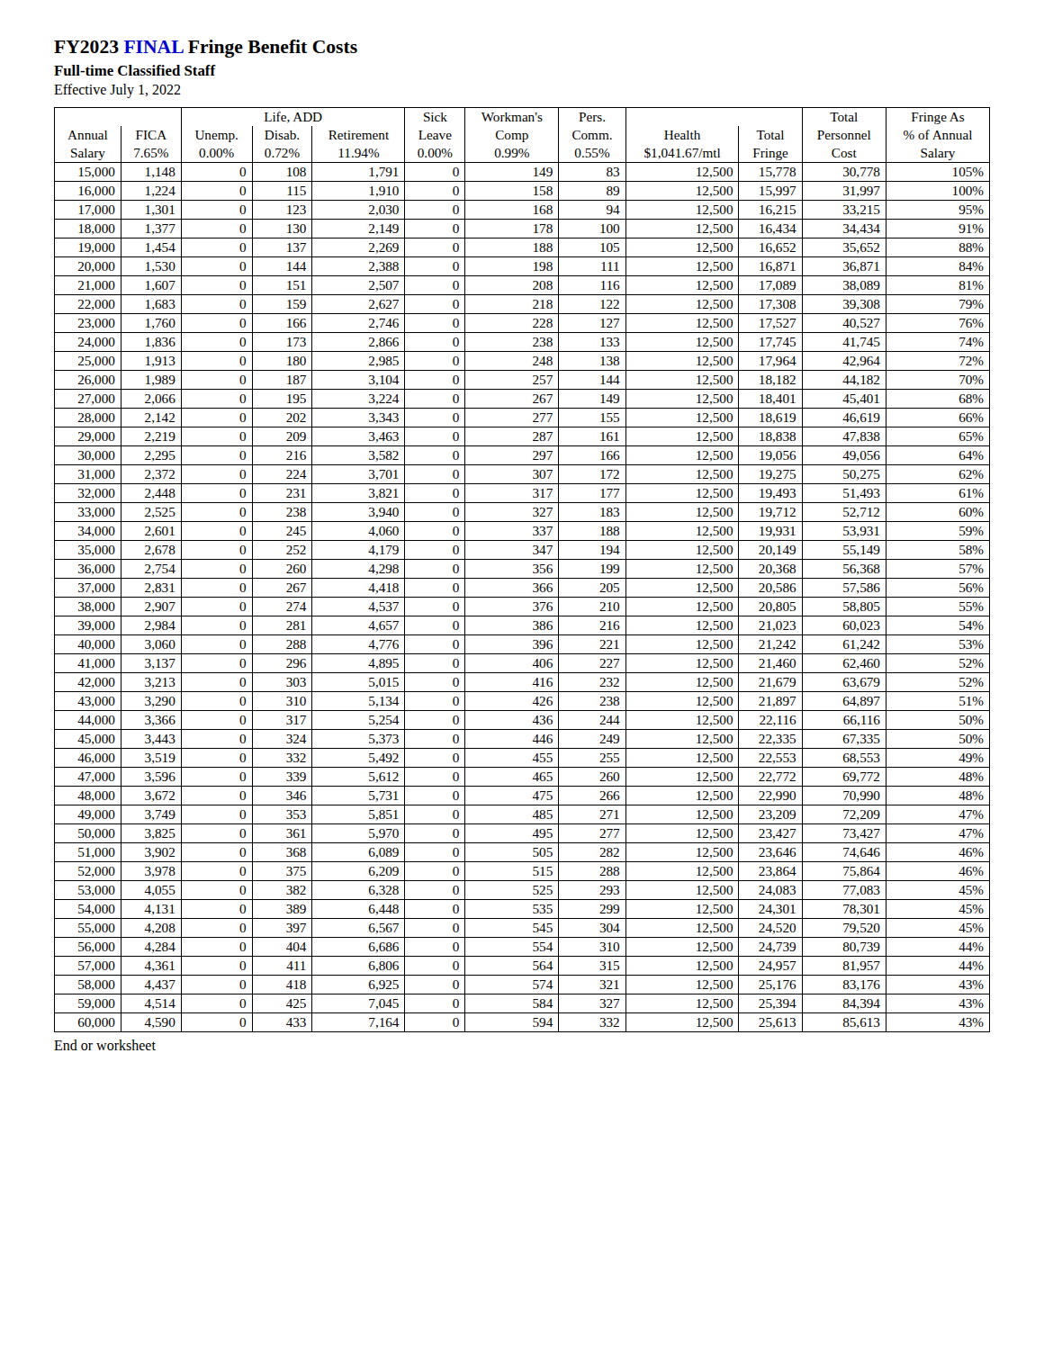FY2023 FINAL Fringe Benefit Costs
Full-time Classified Staff
Effective July 1, 2022
| | | Life, ADD | Sick | Workman's | Pers. | | | Total | Fringe As |
| --- | --- | --- | --- | --- | --- | --- | --- | --- | --- |
| Annual | FICA | Unemp. | Disab. | Retirement | Leave | Comp | Comm. | Health | Total | Personnel | % of Annual |
| Salary | 7.65% | 0.00% | 0.72% | 11.94% | 0.00% | 0.99% | 0.55% | $1,041.67/mtl | Fringe | Cost | Salary |
| 15,000 | 1,148 | 0 | 108 | 1,791 | 0 | 149 | 83 | 12,500 | 15,778 | 30,778 | 105% |
| 16,000 | 1,224 | 0 | 115 | 1,910 | 0 | 158 | 89 | 12,500 | 15,997 | 31,997 | 100% |
| 17,000 | 1,301 | 0 | 123 | 2,030 | 0 | 168 | 94 | 12,500 | 16,215 | 33,215 | 95% |
| 18,000 | 1,377 | 0 | 130 | 2,149 | 0 | 178 | 100 | 12,500 | 16,434 | 34,434 | 91% |
| 19,000 | 1,454 | 0 | 137 | 2,269 | 0 | 188 | 105 | 12,500 | 16,652 | 35,652 | 88% |
| 20,000 | 1,530 | 0 | 144 | 2,388 | 0 | 198 | 111 | 12,500 | 16,871 | 36,871 | 84% |
| 21,000 | 1,607 | 0 | 151 | 2,507 | 0 | 208 | 116 | 12,500 | 17,089 | 38,089 | 81% |
| 22,000 | 1,683 | 0 | 159 | 2,627 | 0 | 218 | 122 | 12,500 | 17,308 | 39,308 | 79% |
| 23,000 | 1,760 | 0 | 166 | 2,746 | 0 | 228 | 127 | 12,500 | 17,527 | 40,527 | 76% |
| 24,000 | 1,836 | 0 | 173 | 2,866 | 0 | 238 | 133 | 12,500 | 17,745 | 41,745 | 74% |
| 25,000 | 1,913 | 0 | 180 | 2,985 | 0 | 248 | 138 | 12,500 | 17,964 | 42,964 | 72% |
| 26,000 | 1,989 | 0 | 187 | 3,104 | 0 | 257 | 144 | 12,500 | 18,182 | 44,182 | 70% |
| 27,000 | 2,066 | 0 | 195 | 3,224 | 0 | 267 | 149 | 12,500 | 18,401 | 45,401 | 68% |
| 28,000 | 2,142 | 0 | 202 | 3,343 | 0 | 277 | 155 | 12,500 | 18,619 | 46,619 | 66% |
| 29,000 | 2,219 | 0 | 209 | 3,463 | 0 | 287 | 161 | 12,500 | 18,838 | 47,838 | 65% |
| 30,000 | 2,295 | 0 | 216 | 3,582 | 0 | 297 | 166 | 12,500 | 19,056 | 49,056 | 64% |
| 31,000 | 2,372 | 0 | 224 | 3,701 | 0 | 307 | 172 | 12,500 | 19,275 | 50,275 | 62% |
| 32,000 | 2,448 | 0 | 231 | 3,821 | 0 | 317 | 177 | 12,500 | 19,493 | 51,493 | 61% |
| 33,000 | 2,525 | 0 | 238 | 3,940 | 0 | 327 | 183 | 12,500 | 19,712 | 52,712 | 60% |
| 34,000 | 2,601 | 0 | 245 | 4,060 | 0 | 337 | 188 | 12,500 | 19,931 | 53,931 | 59% |
| 35,000 | 2,678 | 0 | 252 | 4,179 | 0 | 347 | 194 | 12,500 | 20,149 | 55,149 | 58% |
| 36,000 | 2,754 | 0 | 260 | 4,298 | 0 | 356 | 199 | 12,500 | 20,368 | 56,368 | 57% |
| 37,000 | 2,831 | 0 | 267 | 4,418 | 0 | 366 | 205 | 12,500 | 20,586 | 57,586 | 56% |
| 38,000 | 2,907 | 0 | 274 | 4,537 | 0 | 376 | 210 | 12,500 | 20,805 | 58,805 | 55% |
| 39,000 | 2,984 | 0 | 281 | 4,657 | 0 | 386 | 216 | 12,500 | 21,023 | 60,023 | 54% |
| 40,000 | 3,060 | 0 | 288 | 4,776 | 0 | 396 | 221 | 12,500 | 21,242 | 61,242 | 53% |
| 41,000 | 3,137 | 0 | 296 | 4,895 | 0 | 406 | 227 | 12,500 | 21,460 | 62,460 | 52% |
| 42,000 | 3,213 | 0 | 303 | 5,015 | 0 | 416 | 232 | 12,500 | 21,679 | 63,679 | 52% |
| 43,000 | 3,290 | 0 | 310 | 5,134 | 0 | 426 | 238 | 12,500 | 21,897 | 64,897 | 51% |
| 44,000 | 3,366 | 0 | 317 | 5,254 | 0 | 436 | 244 | 12,500 | 22,116 | 66,116 | 50% |
| 45,000 | 3,443 | 0 | 324 | 5,373 | 0 | 446 | 249 | 12,500 | 22,335 | 67,335 | 50% |
| 46,000 | 3,519 | 0 | 332 | 5,492 | 0 | 455 | 255 | 12,500 | 22,553 | 68,553 | 49% |
| 47,000 | 3,596 | 0 | 339 | 5,612 | 0 | 465 | 260 | 12,500 | 22,772 | 69,772 | 48% |
| 48,000 | 3,672 | 0 | 346 | 5,731 | 0 | 475 | 266 | 12,500 | 22,990 | 70,990 | 48% |
| 49,000 | 3,749 | 0 | 353 | 5,851 | 0 | 485 | 271 | 12,500 | 23,209 | 72,209 | 47% |
| 50,000 | 3,825 | 0 | 361 | 5,970 | 0 | 495 | 277 | 12,500 | 23,427 | 73,427 | 47% |
| 51,000 | 3,902 | 0 | 368 | 6,089 | 0 | 505 | 282 | 12,500 | 23,646 | 74,646 | 46% |
| 52,000 | 3,978 | 0 | 375 | 6,209 | 0 | 515 | 288 | 12,500 | 23,864 | 75,864 | 46% |
| 53,000 | 4,055 | 0 | 382 | 6,328 | 0 | 525 | 293 | 12,500 | 24,083 | 77,083 | 45% |
| 54,000 | 4,131 | 0 | 389 | 6,448 | 0 | 535 | 299 | 12,500 | 24,301 | 78,301 | 45% |
| 55,000 | 4,208 | 0 | 397 | 6,567 | 0 | 545 | 304 | 12,500 | 24,520 | 79,520 | 45% |
| 56,000 | 4,284 | 0 | 404 | 6,686 | 0 | 554 | 310 | 12,500 | 24,739 | 80,739 | 44% |
| 57,000 | 4,361 | 0 | 411 | 6,806 | 0 | 564 | 315 | 12,500 | 24,957 | 81,957 | 44% |
| 58,000 | 4,437 | 0 | 418 | 6,925 | 0 | 574 | 321 | 12,500 | 25,176 | 83,176 | 43% |
| 59,000 | 4,514 | 0 | 425 | 7,045 | 0 | 584 | 327 | 12,500 | 25,394 | 84,394 | 43% |
| 60,000 | 4,590 | 0 | 433 | 7,164 | 0 | 594 | 332 | 12,500 | 25,613 | 85,613 | 43% |
End or worksheet